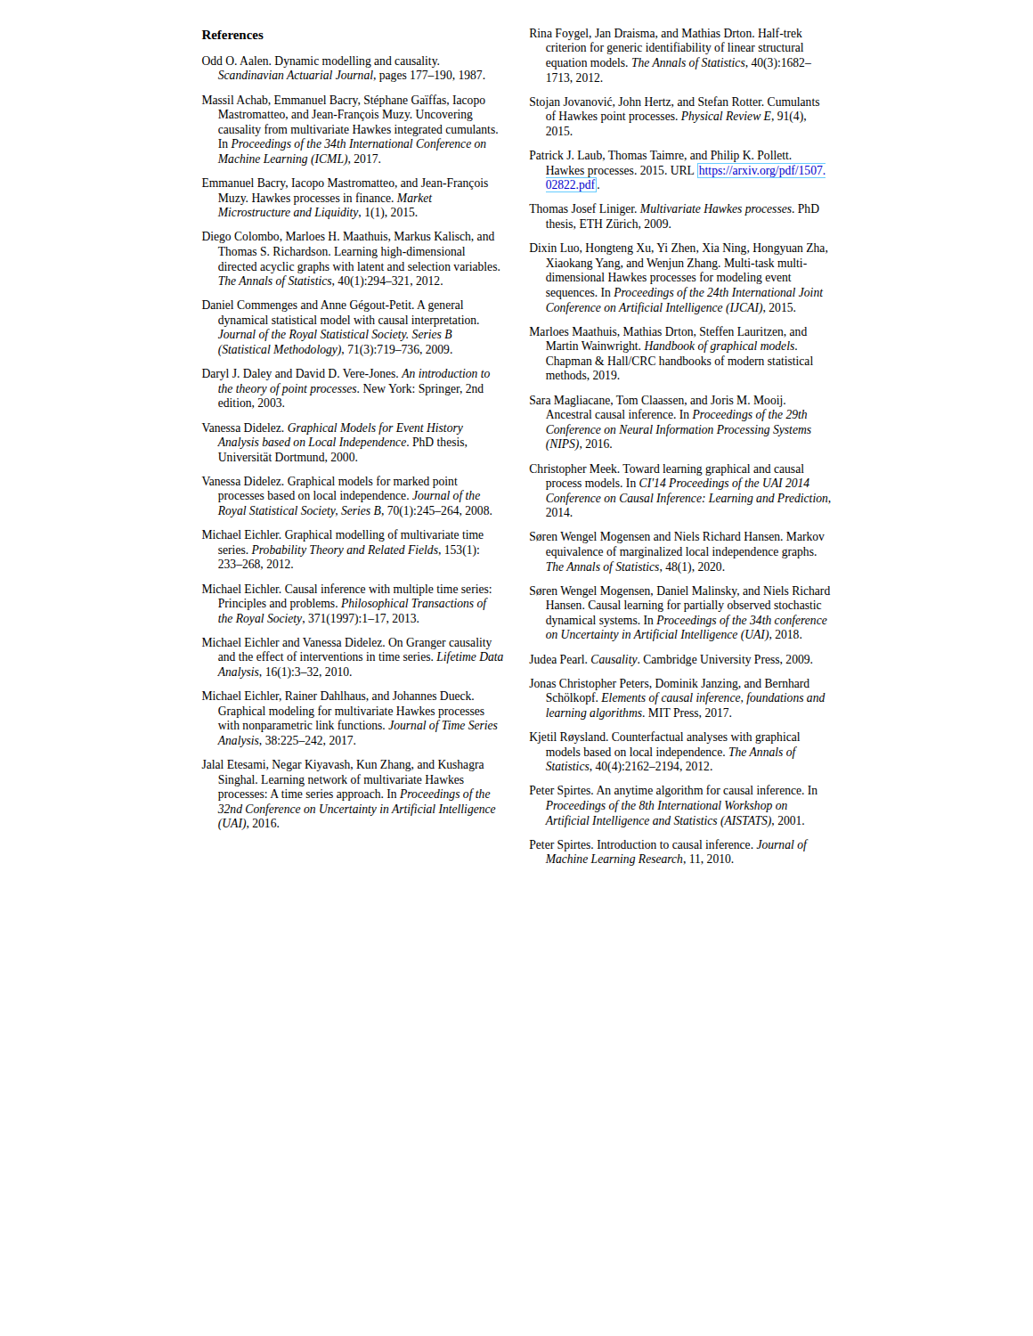References
Odd O. Aalen. Dynamic modelling and causality. Scandinavian Actuarial Journal, pages 177–190, 1987.
Massil Achab, Emmanuel Bacry, Stéphane Gaïffas, Iacopo Mastromatteo, and Jean-François Muzy. Uncovering causality from multivariate Hawkes integrated cumulants. In Proceedings of the 34th International Conference on Machine Learning (ICML), 2017.
Emmanuel Bacry, Iacopo Mastromatteo, and Jean-François Muzy. Hawkes processes in finance. Market Microstructure and Liquidity, 1(1), 2015.
Diego Colombo, Marloes H. Maathuis, Markus Kalisch, and Thomas S. Richardson. Learning high-dimensional directed acyclic graphs with latent and selection variables. The Annals of Statistics, 40(1):294–321, 2012.
Daniel Commenges and Anne Gégout-Petit. A general dynamical statistical model with causal interpretation. Journal of the Royal Statistical Society. Series B (Statistical Methodology), 71(3):719–736, 2009.
Daryl J. Daley and David D. Vere-Jones. An introduction to the theory of point processes. New York: Springer, 2nd edition, 2003.
Vanessa Didelez. Graphical Models for Event History Analysis based on Local Independence. PhD thesis, Universität Dortmund, 2000.
Vanessa Didelez. Graphical models for marked point processes based on local independence. Journal of the Royal Statistical Society, Series B, 70(1):245–264, 2008.
Michael Eichler. Graphical modelling of multivariate time series. Probability Theory and Related Fields, 153(1): 233–268, 2012.
Michael Eichler. Causal inference with multiple time series: Principles and problems. Philosophical Transactions of the Royal Society, 371(1997):1–17, 2013.
Michael Eichler and Vanessa Didelez. On Granger causality and the effect of interventions in time series. Lifetime Data Analysis, 16(1):3–32, 2010.
Michael Eichler, Rainer Dahlhaus, and Johannes Dueck. Graphical modeling for multivariate Hawkes processes with nonparametric link functions. Journal of Time Series Analysis, 38:225–242, 2017.
Jalal Etesami, Negar Kiyavash, Kun Zhang, and Kushagra Singhal. Learning network of multivariate Hawkes processes: A time series approach. In Proceedings of the 32nd Conference on Uncertainty in Artificial Intelligence (UAI), 2016.
Rina Foygel, Jan Draisma, and Mathias Drton. Half-trek criterion for generic identifiability of linear structural equation models. The Annals of Statistics, 40(3):1682–1713, 2012.
Stojan Jovanović, John Hertz, and Stefan Rotter. Cumulants of Hawkes point processes. Physical Review E, 91(4), 2015.
Patrick J. Laub, Thomas Taimre, and Philip K. Pollett. Hawkes processes. 2015. URL https://arxiv.org/pdf/1507.02822.pdf.
Thomas Josef Liniger. Multivariate Hawkes processes. PhD thesis, ETH Zürich, 2009.
Dixin Luo, Hongteng Xu, Yi Zhen, Xia Ning, Hongyuan Zha, Xiaokang Yang, and Wenjun Zhang. Multi-task multi-dimensional Hawkes processes for modeling event sequences. In Proceedings of the 24th International Joint Conference on Artificial Intelligence (IJCAI), 2015.
Marloes Maathuis, Mathias Drton, Steffen Lauritzen, and Martin Wainwright. Handbook of graphical models. Chapman & Hall/CRC handbooks of modern statistical methods, 2019.
Sara Magliacane, Tom Claassen, and Joris M. Mooij. Ancestral causal inference. In Proceedings of the 29th Conference on Neural Information Processing Systems (NIPS), 2016.
Christopher Meek. Toward learning graphical and causal process models. In CI'14 Proceedings of the UAI 2014 Conference on Causal Inference: Learning and Prediction, 2014.
Søren Wengel Mogensen and Niels Richard Hansen. Markov equivalence of marginalized local independence graphs. The Annals of Statistics, 48(1), 2020.
Søren Wengel Mogensen, Daniel Malinsky, and Niels Richard Hansen. Causal learning for partially observed stochastic dynamical systems. In Proceedings of the 34th conference on Uncertainty in Artificial Intelligence (UAI), 2018.
Judea Pearl. Causality. Cambridge University Press, 2009.
Jonas Christopher Peters, Dominik Janzing, and Bernhard Schölkopf. Elements of causal inference, foundations and learning algorithms. MIT Press, 2017.
Kjetil Røysland. Counterfactual analyses with graphical models based on local independence. The Annals of Statistics, 40(4):2162–2194, 2012.
Peter Spirtes. An anytime algorithm for causal inference. In Proceedings of the 8th International Workshop on Artificial Intelligence and Statistics (AISTATS), 2001.
Peter Spirtes. Introduction to causal inference. Journal of Machine Learning Research, 11, 2010.